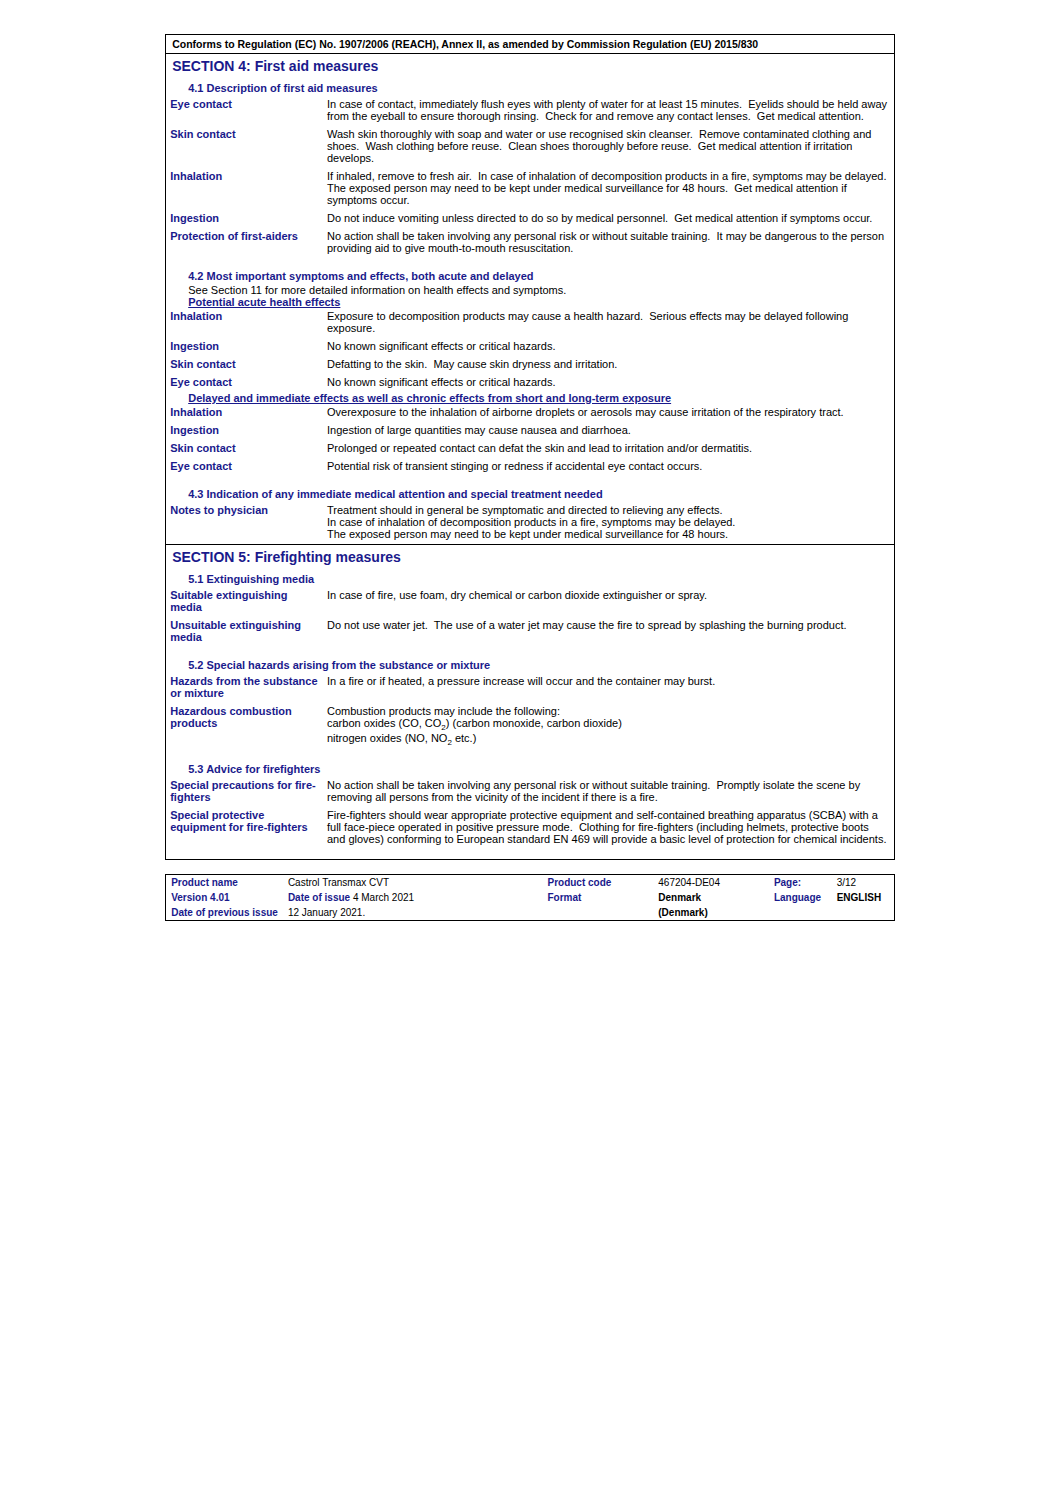Conforms to Regulation (EC) No. 1907/2006 (REACH), Annex II, as amended by Commission Regulation (EU) 2015/830
SECTION 4: First aid measures
4.1 Description of first aid measures
| Eye contact | In case of contact, immediately flush eyes with plenty of water for at least 15 minutes. Eyelids should be held away from the eyeball to ensure thorough rinsing. Check for and remove any contact lenses. Get medical attention. |
| Skin contact | Wash skin thoroughly with soap and water or use recognised skin cleanser. Remove contaminated clothing and shoes. Wash clothing before reuse. Clean shoes thoroughly before reuse. Get medical attention if irritation develops. |
| Inhalation | If inhaled, remove to fresh air. In case of inhalation of decomposition products in a fire, symptoms may be delayed. The exposed person may need to be kept under medical surveillance for 48 hours. Get medical attention if symptoms occur. |
| Ingestion | Do not induce vomiting unless directed to do so by medical personnel. Get medical attention if symptoms occur. |
| Protection of first-aiders | No action shall be taken involving any personal risk or without suitable training. It may be dangerous to the person providing aid to give mouth-to-mouth resuscitation. |
4.2 Most important symptoms and effects, both acute and delayed
See Section 11 for more detailed information on health effects and symptoms.
Potential acute health effects
| Inhalation | Exposure to decomposition products may cause a health hazard. Serious effects may be delayed following exposure. |
| Ingestion | No known significant effects or critical hazards. |
| Skin contact | Defatting to the skin. May cause skin dryness and irritation. |
| Eye contact | No known significant effects or critical hazards. |
Delayed and immediate effects as well as chronic effects from short and long-term exposure
| Inhalation | Overexposure to the inhalation of airborne droplets or aerosols may cause irritation of the respiratory tract. |
| Ingestion | Ingestion of large quantities may cause nausea and diarrhoea. |
| Skin contact | Prolonged or repeated contact can defat the skin and lead to irritation and/or dermatitis. |
| Eye contact | Potential risk of transient stinging or redness if accidental eye contact occurs. |
4.3 Indication of any immediate medical attention and special treatment needed
| Notes to physician | Treatment should in general be symptomatic and directed to relieving any effects. In case of inhalation of decomposition products in a fire, symptoms may be delayed. The exposed person may need to be kept under medical surveillance for 48 hours. |
SECTION 5: Firefighting measures
5.1 Extinguishing media
| Suitable extinguishing media | In case of fire, use foam, dry chemical or carbon dioxide extinguisher or spray. |
| Unsuitable extinguishing media | Do not use water jet. The use of a water jet may cause the fire to spread by splashing the burning product. |
5.2 Special hazards arising from the substance or mixture
| Hazards from the substance or mixture | In a fire or if heated, a pressure increase will occur and the container may burst. |
| Hazardous combustion products | Combustion products may include the following: carbon oxides (CO, CO 2 ) (carbon monoxide, carbon dioxide) nitrogen oxides (NO, NO 2 etc.) |
5.3 Advice for firefighters
| Special precautions for fire-fighters | No action shall be taken involving any personal risk or without suitable training. Promptly isolate the scene by removing all persons from the vicinity of the incident if there is a fire. |
| Special protective equipment for fire-fighters | Fire-fighters should wear appropriate protective equipment and self-contained breathing apparatus (SCBA) with a full face-piece operated in positive pressure mode. Clothing for fire-fighters (including helmets, protective boots and gloves) conforming to European standard EN 469 will provide a basic level of protection for chemical incidents. |
| Product name | Castrol Transmax CVT | Product code | 467204-DE04 | Page: | 3/12 |
| Version 4.01 | Date of issue 4 March 2021 | Format | Denmark | Language | ENGLISH |
| Date of previous issue | 12 January 2021. | | (Denmark) | | |